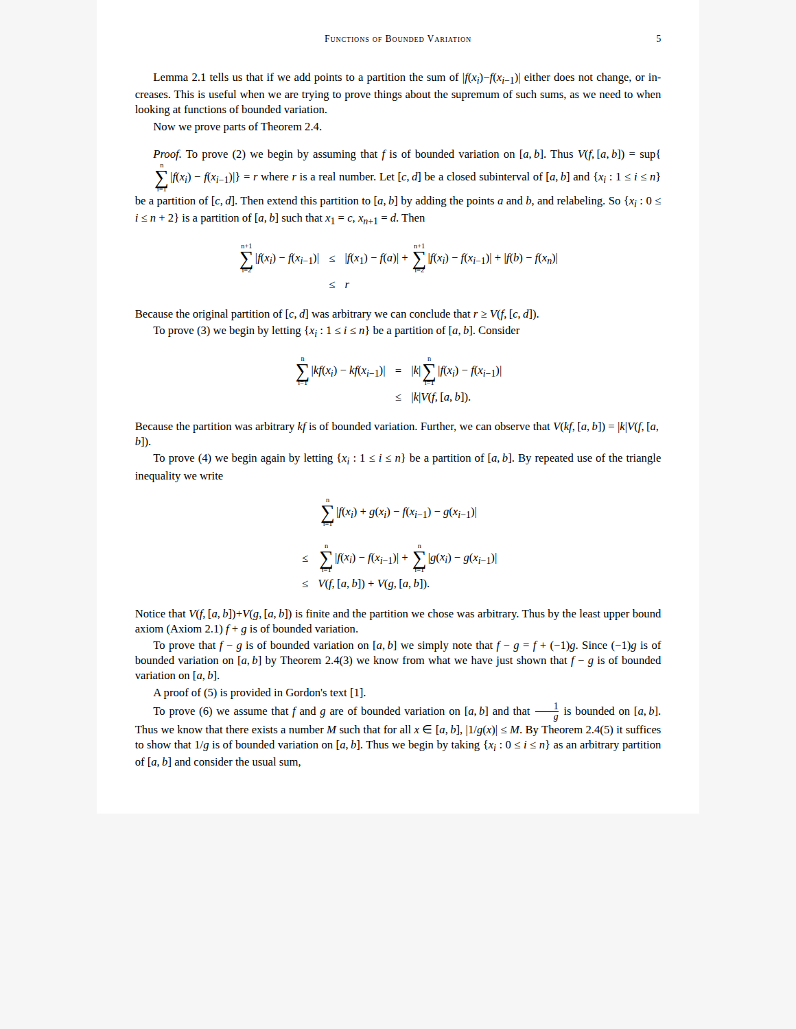Functions of Bounded Variation 5
Lemma 2.1 tells us that if we add points to a partition the sum of |f(xi)−f(xi−1)| either does not change, or increases. This is useful when we are trying to prove things about the supremum of such sums, as we need to when looking at functions of bounded variation.
Now we prove parts of Theorem 2.4.
Proof. To prove (2) we begin by assuming that f is of bounded variation on [a, b]. Thus V(f, [a, b]) = sup{n∑i=1|f(xi) − f(xi−1)|} = r where r is a real number. Let [c, d] be a closed subinterval of [a, b] and {xi : 1 ≤ i ≤ n} be a partition of [c, d]. Then extend this partition to [a, b] by adding the points a and b, and relabeling. So {xi : 0 ≤ i ≤ n + 2} is a partition of [a, b] such that x1 = c, xn+1 = d. Then
| n+1 ∑ i=2 / f ( x i ) − f ( x i −1 )/ | ≤ | / f ( x 1 ) − f ( a )/ + n+1 ∑ i=2 / f ( x i ) − f ( x i −1 )/ + / f ( b ) − f ( x n )/ |
| | ≤ | r |
Because the original partition of [c, d] was arbitrary we can conclude that r ≥ V(f, [c, d]).
To prove (3) we begin by letting {xi : 1 ≤ i ≤ n} be a partition of [a, b]. Consider
| n ∑ i=1 / kf ( x i ) − kf ( x i −1 )/ | = | / k / n ∑ i=1 / f ( x i ) − f ( x i −1 )/ |
| | ≤ | / k / V ( f , [ a , b ]). |
Because the partition was arbitrary kf is of bounded variation. Further, we can observe that V(kf, [a, b]) = |k|V(f, [a, b]).
To prove (4) we begin again by letting {xi : 1 ≤ i ≤ n} be a partition of [a, b]. By repeated use of the triangle inequality we write
n∑i=1|f(xi) + g(xi) − f(xi−1) − g(xi−1)|
| ≤ | n ∑ i=1 / f ( x i ) − f ( x i −1 )/ + n ∑ i=1 / g ( x i ) − g ( x i −1 )/ |
| ≤ | V ( f , [ a , b ]) + V ( g , [ a , b ]). |
Notice that V(f, [a, b])+V(g, [a, b]) is finite and the partition we chose was arbitrary. Thus by the least upper bound axiom (Axiom 2.1) f + g is of bounded variation.
To prove that f − g is of bounded variation on [a, b] we simply note that f − g = f + (−1)g. Since (−1)g is of bounded variation on [a, b] by Theorem 2.4(3) we know from what we have just shown that f − g is of bounded variation on [a, b].
A proof of (5) is provided in Gordon's text [1].
To prove (6) we assume that f and g are of bounded variation on [a, b] and that 1 g is bounded on [a, b]. Thus we know that there exists a number M such that for all x ∈ [a, b], |1/g(x)| ≤ M. By Theorem 2.4(5) it suffices to show that 1/g is of bounded variation on [a, b]. Thus we begin by taking {xi : 0 ≤ i ≤ n} as an arbitrary partition of [a, b] and consider the usual sum,